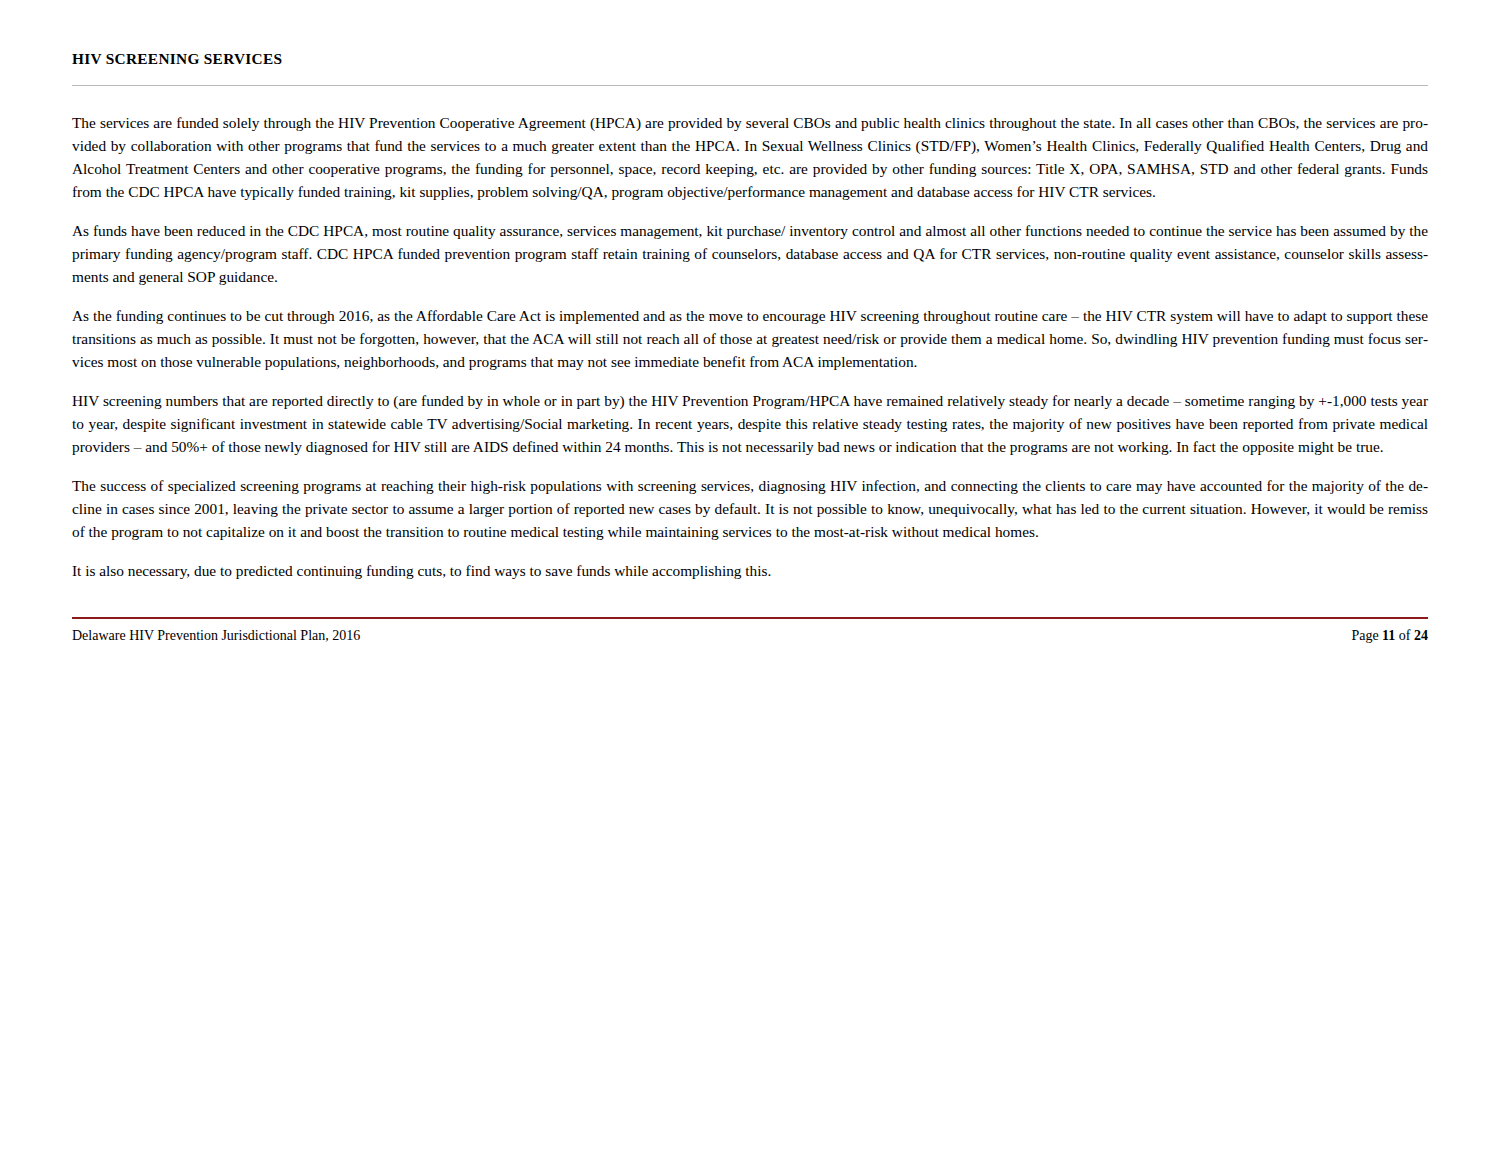HIV Screening Services
The services are funded solely through the HIV Prevention Cooperative Agreement (HPCA) are provided by several CBOs and public health clinics throughout the state. In all cases other than CBOs, the services are provided by collaboration with other programs that fund the services to a much greater extent than the HPCA. In Sexual Wellness Clinics (STD/FP), Women’s Health Clinics, Federally Qualified Health Centers, Drug and Alcohol Treatment Centers and other cooperative programs, the funding for personnel, space, record keeping, etc. are provided by other funding sources: Title X, OPA, SAMHSA, STD and other federal grants. Funds from the CDC HPCA have typically funded training, kit supplies, problem solving/QA, program objective/performance management and database access for HIV CTR services.
As funds have been reduced in the CDC HPCA, most routine quality assurance, services management, kit purchase/ inventory control and almost all other functions needed to continue the service has been assumed by the primary funding agency/program staff. CDC HPCA funded prevention program staff retain training of counselors, database access and QA for CTR services, non-routine quality event assistance, counselor skills assessments and general SOP guidance.
As the funding continues to be cut through 2016, as the Affordable Care Act is implemented and as the move to encourage HIV screening throughout routine care – the HIV CTR system will have to adapt to support these transitions as much as possible. It must not be forgotten, however, that the ACA will still not reach all of those at greatest need/risk or provide them a medical home. So, dwindling HIV prevention funding must focus services most on those vulnerable populations, neighborhoods, and programs that may not see immediate benefit from ACA implementation.
HIV screening numbers that are reported directly to (are funded by in whole or in part by) the HIV Prevention Program/HPCA have remained relatively steady for nearly a decade – sometime ranging by +-1,000 tests year to year, despite significant investment in statewide cable TV advertising/Social marketing. In recent years, despite this relative steady testing rates, the majority of new positives have been reported from private medical providers – and 50%+ of those newly diagnosed for HIV still are AIDS defined within 24 months. This is not necessarily bad news or indication that the programs are not working. In fact the opposite might be true.
The success of specialized screening programs at reaching their high-risk populations with screening services, diagnosing HIV infection, and connecting the clients to care may have accounted for the majority of the decline in cases since 2001, leaving the private sector to assume a larger portion of reported new cases by default. It is not possible to know, unequivocally, what has led to the current situation. However, it would be remiss of the program to not capitalize on it and boost the transition to routine medical testing while maintaining services to the most-at-risk without medical homes.
It is also necessary, due to predicted continuing funding cuts, to find ways to save funds while accomplishing this.
Delaware HIV Prevention Jurisdictional Plan, 2016
Page 11 of 24